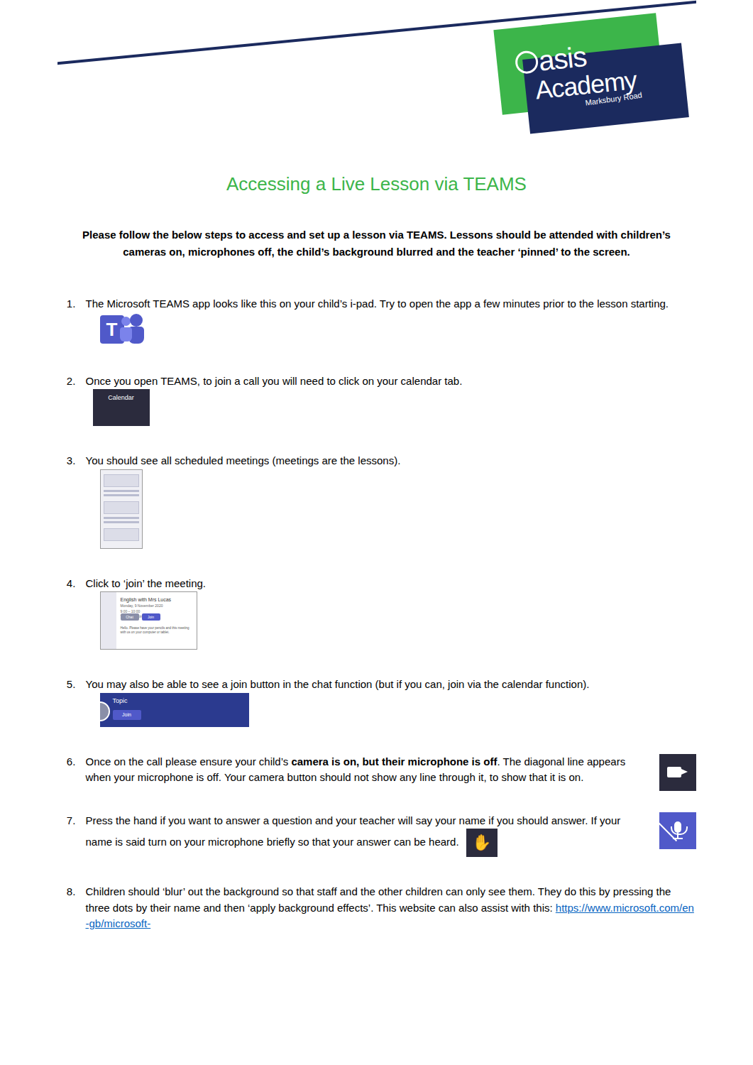asis
Academy
Marksbury Road
Accessing a Live Lesson via TEAMS
Please follow the below steps to access and set up a lesson via TEAMS. Lessons should be attended with children’s cameras on, microphones off, the child’s background blurred and the teacher ‘pinned’ to the screen.
The Microsoft TEAMS app looks like this on your child’s i-pad. Try to open the app a few minutes prior to the lesson starting. T
Once you open TEAMS, to join a call you will need to click on your calendar tab. Calendar
You should see all scheduled meetings (meetings are the lessons).
Click to ‘join’ the meeting. English with Mrs Lucas Monday, 9 November 2020
9:00 – 10:00
Teams meeting Chat Join Hello. Please have your pencils and this meeting with us on your computer or tablet.
You may also be able to see a join button in the chat function (but if you can, join via the calendar function). Topic Join
Once on the call please ensure your child’s camera is on, but their microphone is off. The diagonal line appears when your microphone is off. Your camera button should not show any line through it, to show that it is on.
Press the hand if you want to answer a question and your teacher will say your name if you should answer. If your name is said turn on your microphone briefly so that your answer can be heard.
Children should ‘blur’ out the background so that staff and the other children can only see them. They do this by pressing the three dots by their name and then ‘apply background effects’. This website can also assist with this: https://www.microsoft.com/en-gb/microsoft-